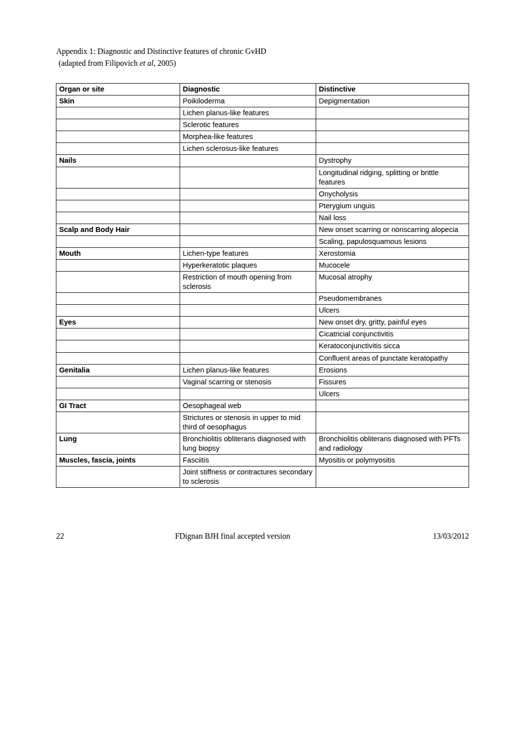Appendix 1: Diagnostic and Distinctive features of chronic GvHD
(adapted from Filipovich et al, 2005)
| Organ or site | Diagnostic | Distinctive |
| --- | --- | --- |
| Skin | Poikiloderma | Depigmentation |
| | Lichen planus-like features | |
| | Sclerotic features | |
| | Morphea-like features | |
| | Lichen sclerosus-like features | |
| Nails | | Dystrophy |
| | | Longitudinal ridging, splitting or brittle features |
| | | Onycholysis |
| | | Pterygium unguis |
| | | Nail loss |
| Scalp and Body Hair | | New onset scarring or nonscarring alopecia |
| | | Scaling, papulosquamous lesions |
| Mouth | Lichen-type features | Xerostomia |
| | Hyperkeratotic plaques | Mucocele |
| | Restriction of mouth opening from sclerosis | Mucosal atrophy |
| | | Pseudomembranes |
| | | Ulcers |
| Eyes | | New onset dry, gritty, painful eyes |
| | | Cicatricial conjunctivitis |
| | | Keratoconjunctivitis sicca |
| | | Confluent areas of punctate keratopathy |
| Genitalia | Lichen planus-like features | Erosions |
| | Vaginal scarring or stenosis | Fissures |
| | | Ulcers |
| GI Tract | Oesophageal web | |
| | Strictures or stenosis in upper to mid third of oesophagus | |
| Lung | Bronchiolitis obliterans diagnosed with lung biopsy | Bronchiolitis obliterans diagnosed with PFTs and radiology |
| Muscles, fascia, joints | Fasciitis | Myositis or polymyositis |
| | Joint stiffness or contractures secondary to sclerosis | |
22 FDignan BJH final accepted version 13/03/2012